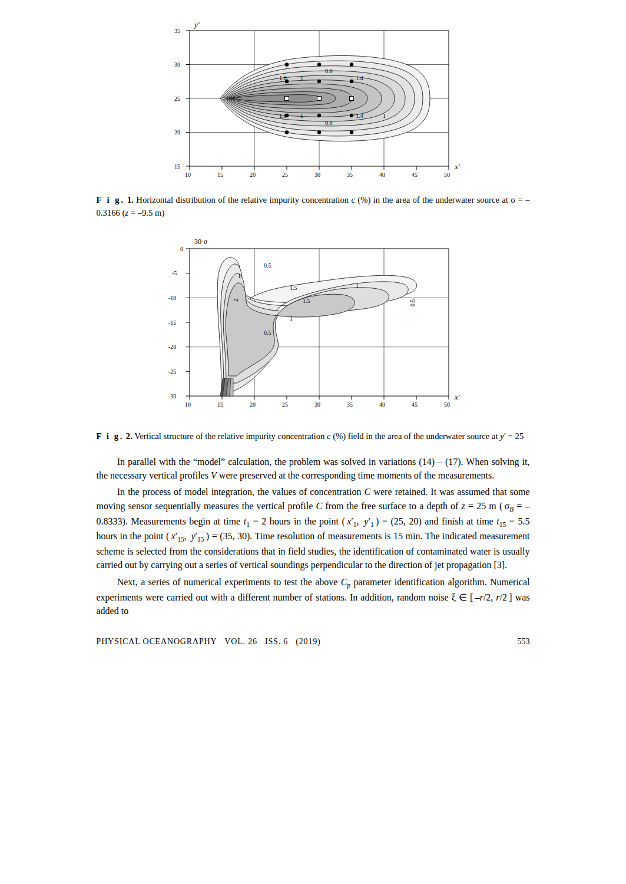y′ x′ 35 30 25 20 15 10 15 20 25 30 35 40 45 50 0.6 1 1.6 1.4 1.6 1 0.6 1.4 1
F i g. 1. Horizontal distribution of the relative impurity concentration c (%) in the area of the underwater source at σ = –0.3166 (z = –9.5 m)
30·σ x′ 0 -5 -10 -15 -20 -25 -30 10 15 20 25 30 35 40 45 50 0.5 1 1.5 1 1.5 1 0.5 2 0.5
F i g. 2. Vertical structure of the relative impurity concentration c (%) field in the area of the underwater source at y′ = 25
In parallel with the “model” calculation, the problem was solved in variations (14) – (17). When solving it, the necessary vertical profiles V were preserved at the corresponding time moments of the measurements.
In the process of model integration, the values of concentration C were retained. It was assumed that some moving sensor sequentially measures the vertical profile C from the free surface to a depth of z = 25 m ( σB = –0.8333). Measurements begin at time t1 = 2 hours in the point ( x′1,  y′1 ) = (25, 20) and finish at time t15 = 5.5 hours in the point ( x′15,  y′15 ) = (35, 30). Time resolution of measurements is 15 min. The indicated measurement scheme is selected from the considerations that in field studies, the identification of contaminated water is usually carried out by carrying out a series of vertical soundings perpendicular to the direction of jet propagation [3].
Next, a series of numerical experiments to test the above Cp parameter identification algorithm. Numerical experiments were carried out with a different number of stations. In addition, random noise ξ ∈ [ –r/2, r/2 ] was added to
PHYSICAL OCEANOGRAPHY VOL. 26 ISS. 6 (2019) 553